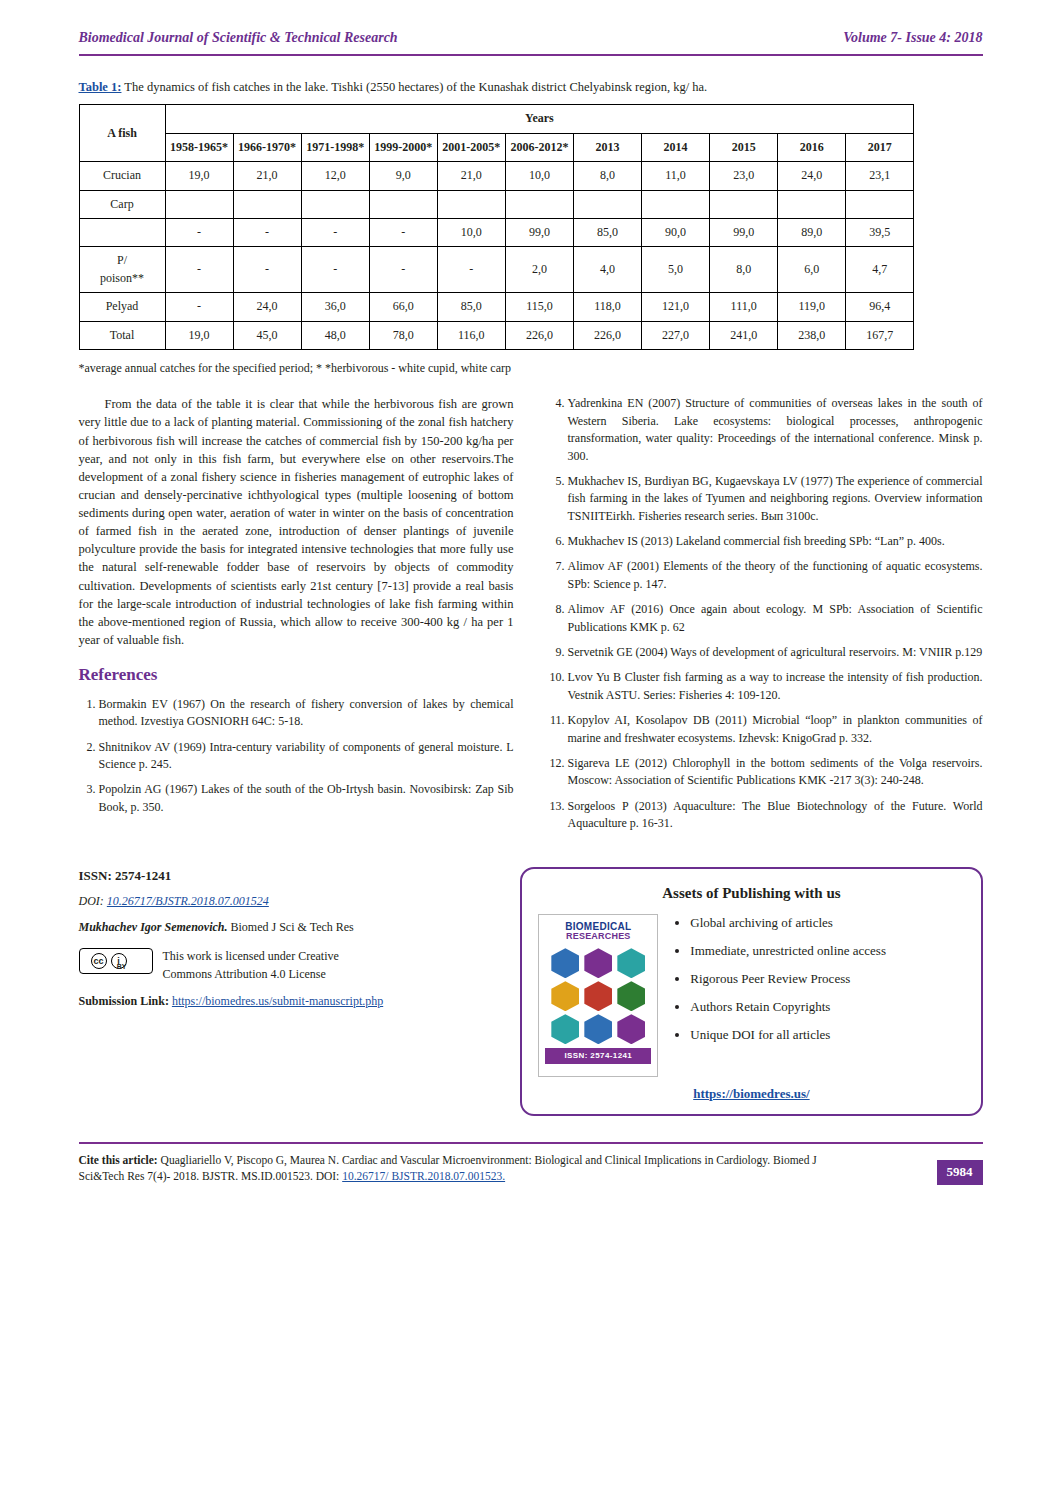Biomedical Journal of Scientific & Technical Research
Volume 7- Issue 4: 2018
Table 1: The dynamics of fish catches in the lake. Tishki (2550 hectares) of the Kunashak district Chelyabinsk region, kg/ ha.
| A fish | Years |
| --- | --- |
| 1958-1965* | 1966-1970* | 1971-1998* | 1999-2000* | 2001-2005* | 2006-2012* | 2013 | 2014 | 2015 | 2016 | 2017 |
| Crucian | 19,0 | 21,0 | 12,0 | 9,0 | 21,0 | 10,0 | 8,0 | 11,0 | 23,0 | 24,0 | 23,1 |
| Carp | | | | | | | | | | | |
| | - | - | - | - | 10,0 | 99,0 | 85,0 | 90,0 | 99,0 | 89,0 | 39,5 |
| P/ poison** | - | - | - | - | - | 2,0 | 4,0 | 5,0 | 8,0 | 6,0 | 4,7 |
| Pelyad | - | 24,0 | 36,0 | 66,0 | 85,0 | 115,0 | 118,0 | 121,0 | 111,0 | 119,0 | 96,4 |
| Total | 19,0 | 45,0 | 48,0 | 78,0 | 116,0 | 226,0 | 226,0 | 227,0 | 241,0 | 238,0 | 167,7 |
*average annual catches for the specified period; * *herbivorous - white cupid, white carp
From the data of the table it is clear that while the herbivorous fish are grown very little due to a lack of planting material. Commissioning of the zonal fish hatchery of herbivorous fish will increase the catches of commercial fish by 150-200 kg/ha per year, and not only in this fish farm, but everywhere else on other reservoirs.The development of a zonal fishery science in fisheries management of eutrophic lakes of crucian and densely-percinative ichthyological types (multiple loosening of bottom sediments during open water, aeration of water in winter on the basis of concentration of farmed fish in the aerated zone, introduction of denser plantings of juvenile polyculture provide the basis for integrated intensive technologies that more fully use the natural self-renewable fodder base of reservoirs by objects of commodity cultivation. Developments of scientists early 21st century [7-13] provide a real basis for the large-scale introduction of industrial technologies of lake fish farming within the above-mentioned region of Russia, which allow to receive 300-400 kg / ha per 1 year of valuable fish.
References
Bormakin EV (1967) On the research of fishery conversion of lakes by chemical method. Izvestiya GOSNIORH 64C: 5-18.
Shnitnikov AV (1969) Intra-century variability of components of general moisture. L Science p. 245.
Popolzin AG (1967) Lakes of the south of the Ob-Irtysh basin. Novosibirsk: Zap Sib Book, p. 350.
Yadrenkina EN (2007) Structure of communities of overseas lakes in the south of Western Siberia. Lake ecosystems: biological processes, anthropogenic transformation, water quality: Proceedings of the international conference. Minsk p. 300.
Mukhachev IS, Burdiyan BG, Kugaevskaya LV (1977) The experience of commercial fish farming in the lakes of Tyumen and neighboring regions. Overview information TSNIITEirkh. Fisheries research series. Вып 3100с.
Mukhachev IS (2013) Lakeland commercial fish breeding SPb: “Lan” p. 400s.
Alimov AF (2001) Elements of the theory of the functioning of aquatic ecosystems. SPb: Science p. 147.
Alimov AF (2016) Once again about ecology. M SPb: Association of Scientific Publications KMK p. 62
Servetnik GE (2004) Ways of development of agricultural reservoirs. M: VNIIR p.129
Lvov Yu B Cluster fish farming as a way to increase the intensity of fish production. Vestnik ASTU. Series: Fisheries 4: 109-120.
Kopylov AI, Kosolapov DB (2011) Microbial “loop” in plankton communities of marine and freshwater ecosystems. Izhevsk: KnigoGrad p. 332.
Sigareva LE (2012) Chlorophyll in the bottom sediments of the Volga reservoirs. Moscow: Association of Scientific Publications KMK -217 3(3): 240-248.
Sorgeloos P (2013) Aquaculture: The Blue Biotechnology of the Future. World Aquaculture p. 16-31.
ISSN: 2574-1241
DOI: 10.26717/BJSTR.2018.07.001524
Mukhachev Igor Semenovich. Biomed J Sci & Tech Res
cc
i
BY
This work is licensed under Creative
Commons Attribution 4.0 License
Submission Link: https://biomedres.us/submit-manuscript.php
Assets of Publishing with us
BIOMEDICAL RESEARCHES
ISSN: 2574-1241
Global archiving of articles
Immediate, unrestricted online access
Rigorous Peer Review Process
Authors Retain Copyrights
Unique DOI for all articles
https://biomedres.us/
Cite this article: Quagliariello V, Piscopo G, Maurea N. Cardiac and Vascular Microenvironment: Biological and Clinical Implications in Cardiology. Biomed J Sci&Tech Res 7(4)- 2018. BJSTR. MS.ID.001523. DOI: 10.26717/ BJSTR.2018.07.001523.
5984